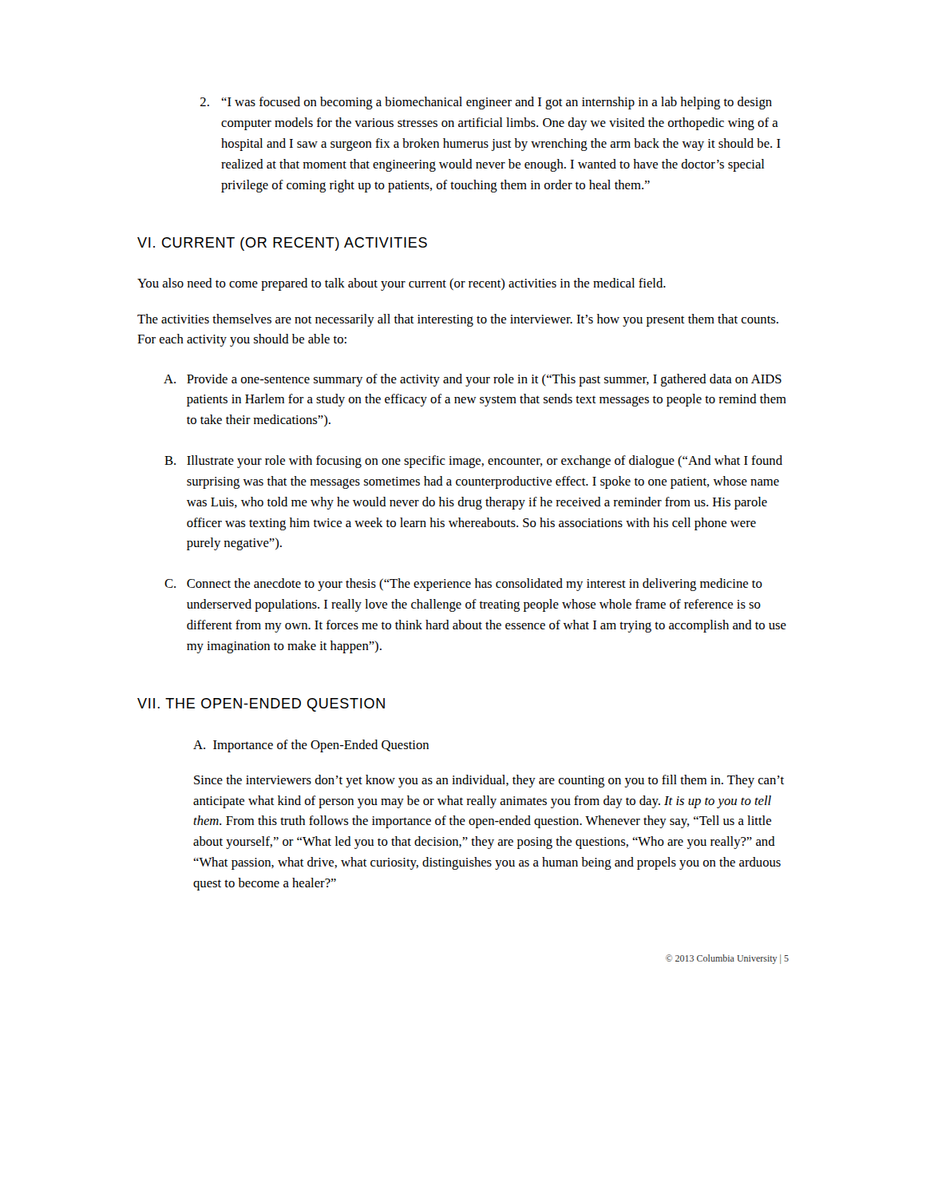“I was focused on becoming a biomechanical engineer and I got an internship in a lab helping to design computer models for the various stresses on artificial limbs. One day we visited the orthopedic wing of a hospital and I saw a surgeon fix a broken humerus just by wrenching the arm back the way it should be. I realized at that moment that engineering would never be enough. I wanted to have the doctor’s special privilege of coming right up to patients, of touching them in order to heal them.”
VI. CURRENT (OR RECENT) ACTIVITIES
You also need to come prepared to talk about your current (or recent) activities in the medical field.
The activities themselves are not necessarily all that interesting to the interviewer. It’s how you present them that counts. For each activity you should be able to:
Provide a one-sentence summary of the activity and your role in it (“This past summer, I gathered data on AIDS patients in Harlem for a study on the efficacy of a new system that sends text messages to people to remind them to take their medications”).
Illustrate your role with focusing on one specific image, encounter, or exchange of dialogue (“And what I found surprising was that the messages sometimes had a counterproductive effect. I spoke to one patient, whose name was Luis, who told me why he would never do his drug therapy if he received a reminder from us. His parole officer was texting him twice a week to learn his whereabouts. So his associations with his cell phone were purely negative”).
Connect the anecdote to your thesis (“The experience has consolidated my interest in delivering medicine to underserved populations. I really love the challenge of treating people whose whole frame of reference is so different from my own. It forces me to think hard about the essence of what I am trying to accomplish and to use my imagination to make it happen”).
VII. THE OPEN-ENDED QUESTION
A. Importance of the Open-Ended Question
Since the interviewers don’t yet know you as an individual, they are counting on you to fill them in. They can’t anticipate what kind of person you may be or what really animates you from day to day. It is up to you to tell them. From this truth follows the importance of the open-ended question. Whenever they say, “Tell us a little about yourself,” or “What led you to that decision,” they are posing the questions, “Who are you really?” and “What passion, what drive, what curiosity, distinguishes you as a human being and propels you on the arduous quest to become a healer?”
© 2013 Columbia University | 5